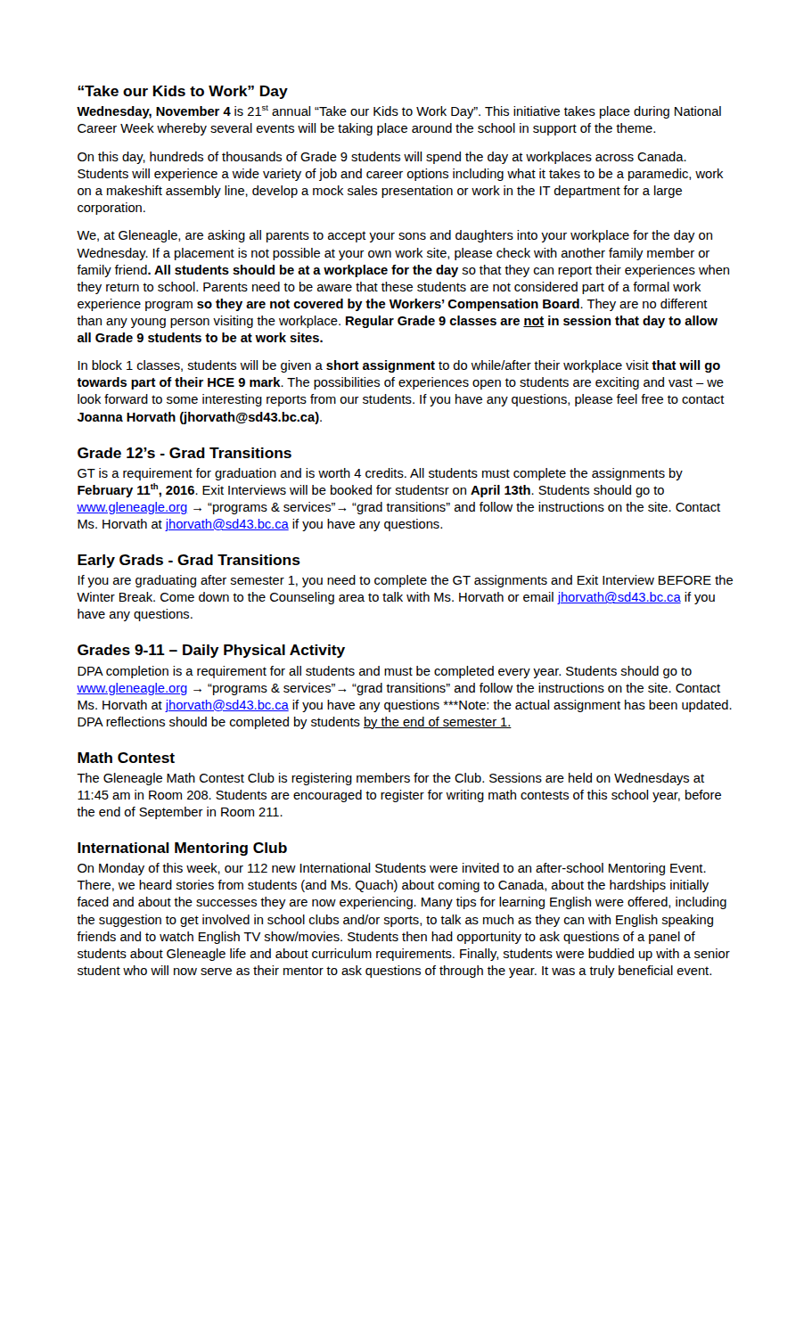“Take our Kids to Work” Day
Wednesday, November 4 is 21st annual “Take our Kids to Work Day”. This initiative takes place during National Career Week whereby several events will be taking place around the school in support of the theme.
On this day, hundreds of thousands of Grade 9 students will spend the day at workplaces across Canada. Students will experience a wide variety of job and career options including what it takes to be a paramedic, work on a makeshift assembly line, develop a mock sales presentation or work in the IT department for a large corporation.
We, at Gleneagle, are asking all parents to accept your sons and daughters into your workplace for the day on Wednesday. If a placement is not possible at your own work site, please check with another family member or family friend. All students should be at a workplace for the day so that they can report their experiences when they return to school. Parents need to be aware that these students are not considered part of a formal work experience program so they are not covered by the Workers’ Compensation Board. They are no different than any young person visiting the workplace. Regular Grade 9 classes are not in session that day to allow all Grade 9 students to be at work sites.
In block 1 classes, students will be given a short assignment to do while/after their workplace visit that will go towards part of their HCE 9 mark. The possibilities of experiences open to students are exciting and vast – we look forward to some interesting reports from our students. If you have any questions, please feel free to contact Joanna Horvath (jhorvath@sd43.bc.ca).
Grade 12’s - Grad Transitions
GT is a requirement for graduation and is worth 4 credits. All students must complete the assignments by February 11th, 2016. Exit Interviews will be booked for studentsr on April 13th. Students should go to www.gleneagle.org → “programs & services”→ “grad transitions” and follow the instructions on the site. Contact Ms. Horvath at jhorvath@sd43.bc.ca if you have any questions.
Early Grads - Grad Transitions
If you are graduating after semester 1, you need to complete the GT assignments and Exit Interview BEFORE the Winter Break. Come down to the Counseling area to talk with Ms. Horvath or email jhorvath@sd43.bc.ca if you have any questions.
Grades 9-11 – Daily Physical Activity
DPA completion is a requirement for all students and must be completed every year. Students should go to www.gleneagle.org → “programs & services”→ “grad transitions” and follow the instructions on the site. Contact Ms. Horvath at jhorvath@sd43.bc.ca if you have any questions ***Note: the actual assignment has been updated. DPA reflections should be completed by students by the end of semester 1.
Math Contest
The Gleneagle Math Contest Club is registering members for the Club. Sessions are held on Wednesdays at 11:45 am in Room 208. Students are encouraged to register for writing math contests of this school year, before the end of September in Room 211.
International Mentoring Club
On Monday of this week, our 112 new International Students were invited to an after-school Mentoring Event. There, we heard stories from students (and Ms. Quach) about coming to Canada, about the hardships initially faced and about the successes they are now experiencing. Many tips for learning English were offered, including the suggestion to get involved in school clubs and/or sports, to talk as much as they can with English speaking friends and to watch English TV show/movies. Students then had opportunity to ask questions of a panel of students about Gleneagle life and about curriculum requirements. Finally, students were buddied up with a senior student who will now serve as their mentor to ask questions of through the year. It was a truly beneficial event.